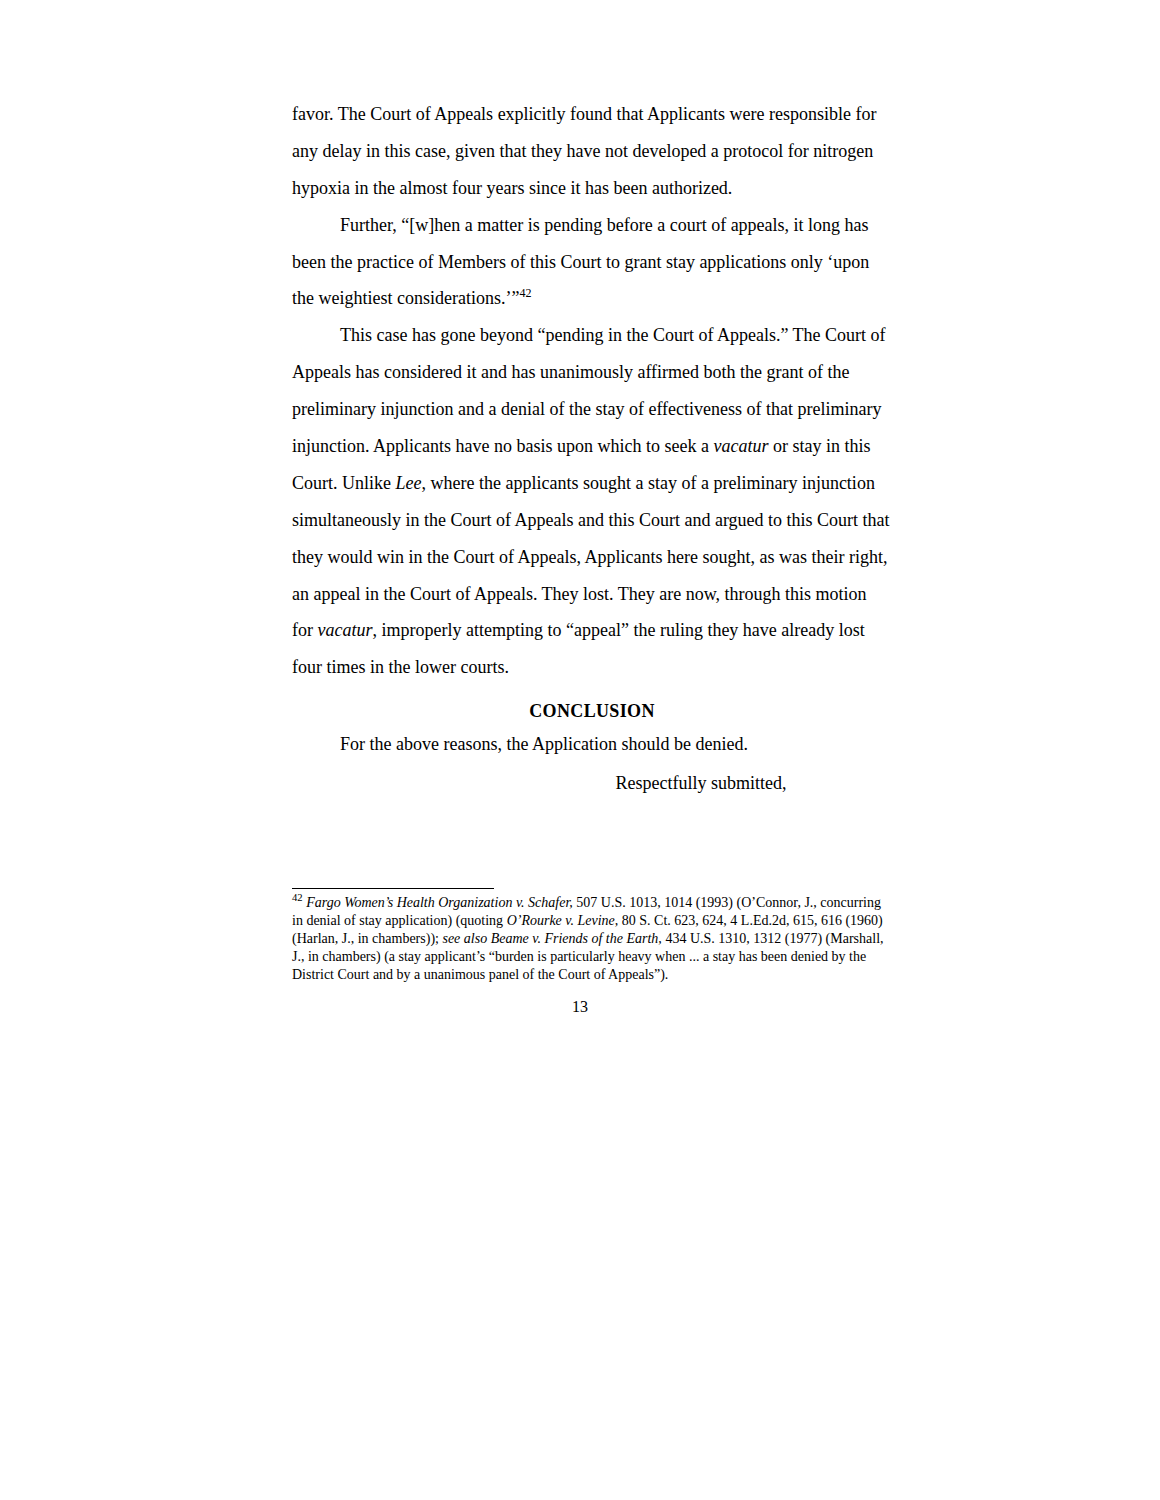favor. The Court of Appeals explicitly found that Applicants were responsible for any delay in this case, given that they have not developed a protocol for nitrogen hypoxia in the almost four years since it has been authorized.
Further, “[w]hen a matter is pending before a court of appeals, it long has been the practice of Members of this Court to grant stay applications only ‘upon the weightiest considerations.’”42
This case has gone beyond “pending in the Court of Appeals.” The Court of Appeals has considered it and has unanimously affirmed both the grant of the preliminary injunction and a denial of the stay of effectiveness of that preliminary injunction. Applicants have no basis upon which to seek a vacatur or stay in this Court. Unlike Lee, where the applicants sought a stay of a preliminary injunction simultaneously in the Court of Appeals and this Court and argued to this Court that they would win in the Court of Appeals, Applicants here sought, as was their right, an appeal in the Court of Appeals. They lost. They are now, through this motion for vacatur, improperly attempting to “appeal” the ruling they have already lost four times in the lower courts.
CONCLUSION
For the above reasons, the Application should be denied.
Respectfully submitted,
42 Fargo Women’s Health Organization v. Schafer, 507 U.S. 1013, 1014 (1993) (O’Connor, J., concurring in denial of stay application) (quoting O’Rourke v. Levine, 80 S. Ct. 623, 624, 4 L.Ed.2d, 615, 616 (1960) (Harlan, J., in chambers)); see also Beame v. Friends of the Earth, 434 U.S. 1310, 1312 (1977) (Marshall, J., in chambers) (a stay applicant’s “burden is particularly heavy when ... a stay has been denied by the District Court and by a unanimous panel of the Court of Appeals”).
13